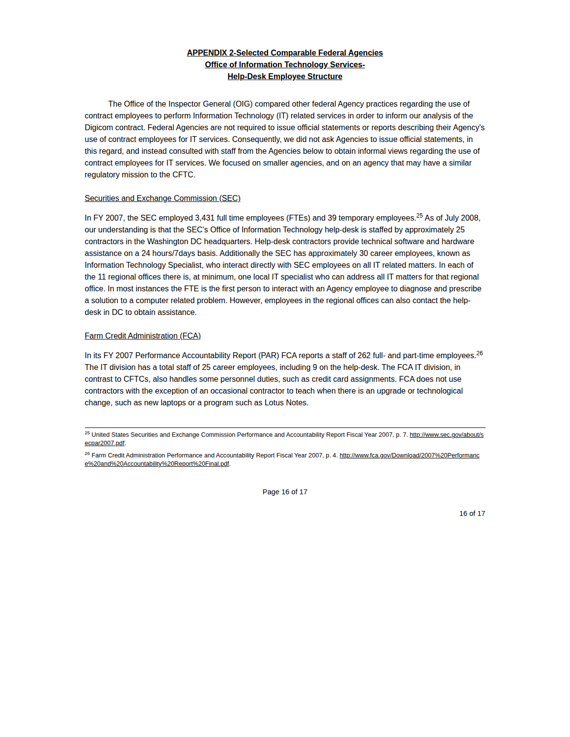APPENDIX 2-Selected Comparable Federal Agencies Office of Information Technology Services- Help-Desk Employee Structure
The Office of the Inspector General (OIG) compared other federal Agency practices regarding the use of contract employees to perform Information Technology (IT) related services in order to inform our analysis of the Digicom contract. Federal Agencies are not required to issue official statements or reports describing their Agency's use of contract employees for IT services. Consequently, we did not ask Agencies to issue official statements, in this regard, and instead consulted with staff from the Agencies below to obtain informal views regarding the use of contract employees for IT services. We focused on smaller agencies, and on an agency that may have a similar regulatory mission to the CFTC.
Securities and Exchange Commission (SEC)
In FY 2007, the SEC employed 3,431 full time employees (FTEs) and 39 temporary employees.25 As of July 2008, our understanding is that the SEC's Office of Information Technology help-desk is staffed by approximately 25 contractors in the Washington DC headquarters. Help-desk contractors provide technical software and hardware assistance on a 24 hours/7days basis. Additionally the SEC has approximately 30 career employees, known as Information Technology Specialist, who interact directly with SEC employees on all IT related matters. In each of the 11 regional offices there is, at minimum, one local IT specialist who can address all IT matters for that regional office. In most instances the FTE is the first person to interact with an Agency employee to diagnose and prescribe a solution to a computer related problem. However, employees in the regional offices can also contact the help-desk in DC to obtain assistance.
Farm Credit Administration (FCA)
In its FY 2007 Performance Accountability Report (PAR) FCA reports a staff of 262 full- and part-time employees.26 The IT division has a total staff of 25 career employees, including 9 on the help-desk. The FCA IT division, in contrast to CFTCs, also handles some personnel duties, such as credit card assignments. FCA does not use contractors with the exception of an occasional contractor to teach when there is an upgrade or technological change, such as new laptops or a program such as Lotus Notes.
25 United States Securities and Exchange Commission Performance and Accountability Report Fiscal Year 2007, p. 7. http://www.sec.gov/about/secpar2007.pdf.
26 Farm Credit Administration Performance and Accountability Report Fiscal Year 2007, p. 4. http://www.fca.gov/Download/2007%20Performance%20and%20Accountability%20Report%20Final.pdf.
Page 16 of 17
16 of 17